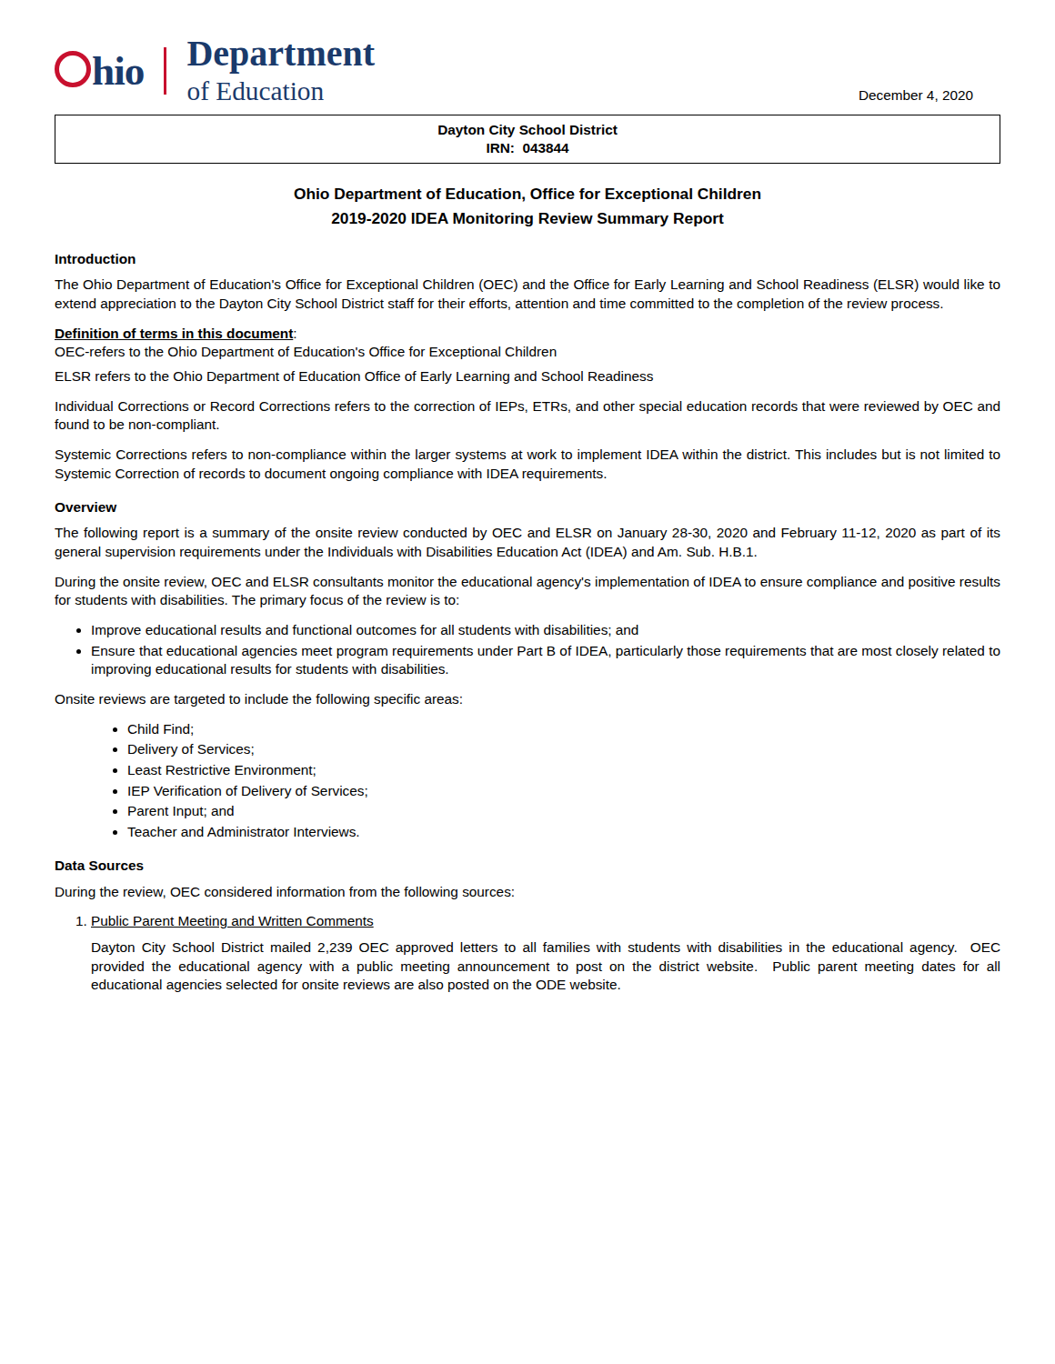hio Department
of Education
December 4, 2020
Dayton City School District
IRN: 043844
Ohio Department of Education, Office for Exceptional Children
2019-2020 IDEA Monitoring Review Summary Report
Introduction
The Ohio Department of Education's Office for Exceptional Children (OEC) and the Office for Early Learning and School Readiness (ELSR) would like to extend appreciation to the Dayton City School District staff for their efforts, attention and time committed to the completion of the review process.
Definition of terms in this document:
OEC-refers to the Ohio Department of Education's Office for Exceptional Children
ELSR refers to the Ohio Department of Education Office of Early Learning and School Readiness
Individual Corrections or Record Corrections refers to the correction of IEPs, ETRs, and other special education records that were reviewed by OEC and found to be non-compliant.
Systemic Corrections refers to non-compliance within the larger systems at work to implement IDEA within the district. This includes but is not limited to Systemic Correction of records to document ongoing compliance with IDEA requirements.
Overview
The following report is a summary of the onsite review conducted by OEC and ELSR on January 28-30, 2020 and February 11-12, 2020 as part of its general supervision requirements under the Individuals with Disabilities Education Act (IDEA) and Am. Sub. H.B.1.
During the onsite review, OEC and ELSR consultants monitor the educational agency's implementation of IDEA to ensure compliance and positive results for students with disabilities. The primary focus of the review is to:
Improve educational results and functional outcomes for all students with disabilities; and
Ensure that educational agencies meet program requirements under Part B of IDEA, particularly those requirements that are most closely related to improving educational results for students with disabilities.
Onsite reviews are targeted to include the following specific areas:
Child Find;
Delivery of Services;
Least Restrictive Environment;
IEP Verification of Delivery of Services;
Parent Input; and
Teacher and Administrator Interviews.
Data Sources
During the review, OEC considered information from the following sources:
Public Parent Meeting and Written Comments
Dayton City School District mailed 2,239 OEC approved letters to all families with students with disabilities in the educational agency. OEC provided the educational agency with a public meeting announcement to post on the district website. Public parent meeting dates for all educational agencies selected for onsite reviews are also posted on the ODE website.